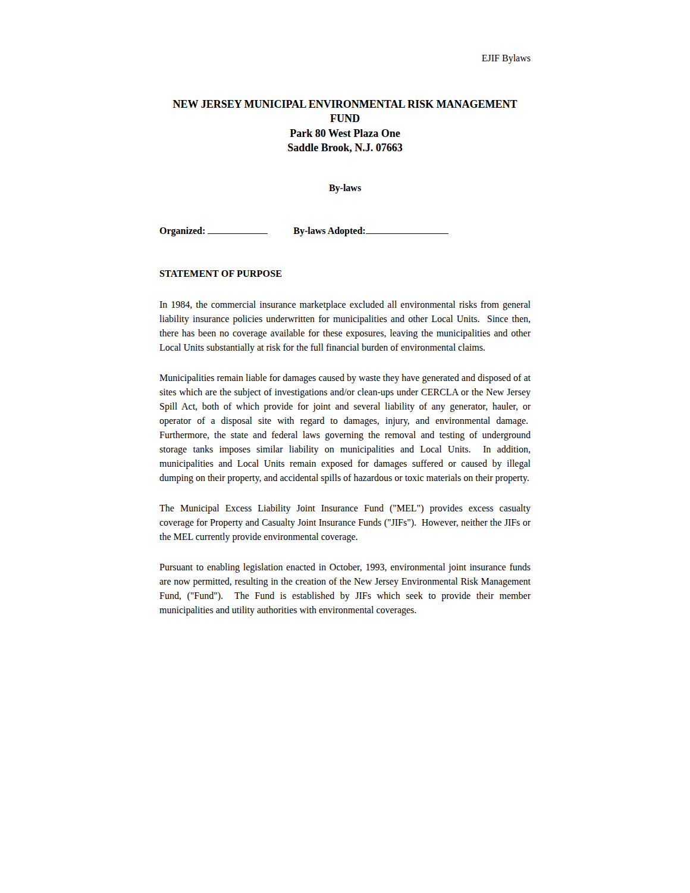EJIF Bylaws
NEW JERSEY MUNICIPAL ENVIRONMENTAL RISK MANAGEMENT FUND
Park 80 West Plaza One
Saddle Brook, N.J. 07663
By-laws
Organized: By-laws Adopted:
STATEMENT OF PURPOSE
In 1984, the commercial insurance marketplace excluded all environmental risks from general liability insurance policies underwritten for municipalities and other Local Units. Since then, there has been no coverage available for these exposures, leaving the municipalities and other Local Units substantially at risk for the full financial burden of environmental claims.
Municipalities remain liable for damages caused by waste they have generated and disposed of at sites which are the subject of investigations and/or clean-ups under CERCLA or the New Jersey Spill Act, both of which provide for joint and several liability of any generator, hauler, or operator of a disposal site with regard to damages, injury, and environmental damage. Furthermore, the state and federal laws governing the removal and testing of underground storage tanks imposes similar liability on municipalities and Local Units. In addition, municipalities and Local Units remain exposed for damages suffered or caused by illegal dumping on their property, and accidental spills of hazardous or toxic materials on their property.
The Municipal Excess Liability Joint Insurance Fund ("MEL") provides excess casualty coverage for Property and Casualty Joint Insurance Funds ("JIFs"). However, neither the JIFs or the MEL currently provide environmental coverage.
Pursuant to enabling legislation enacted in October, 1993, environmental joint insurance funds are now permitted, resulting in the creation of the New Jersey Environmental Risk Management Fund, ("Fund"). The Fund is established by JIFs which seek to provide their member municipalities and utility authorities with environmental coverages.